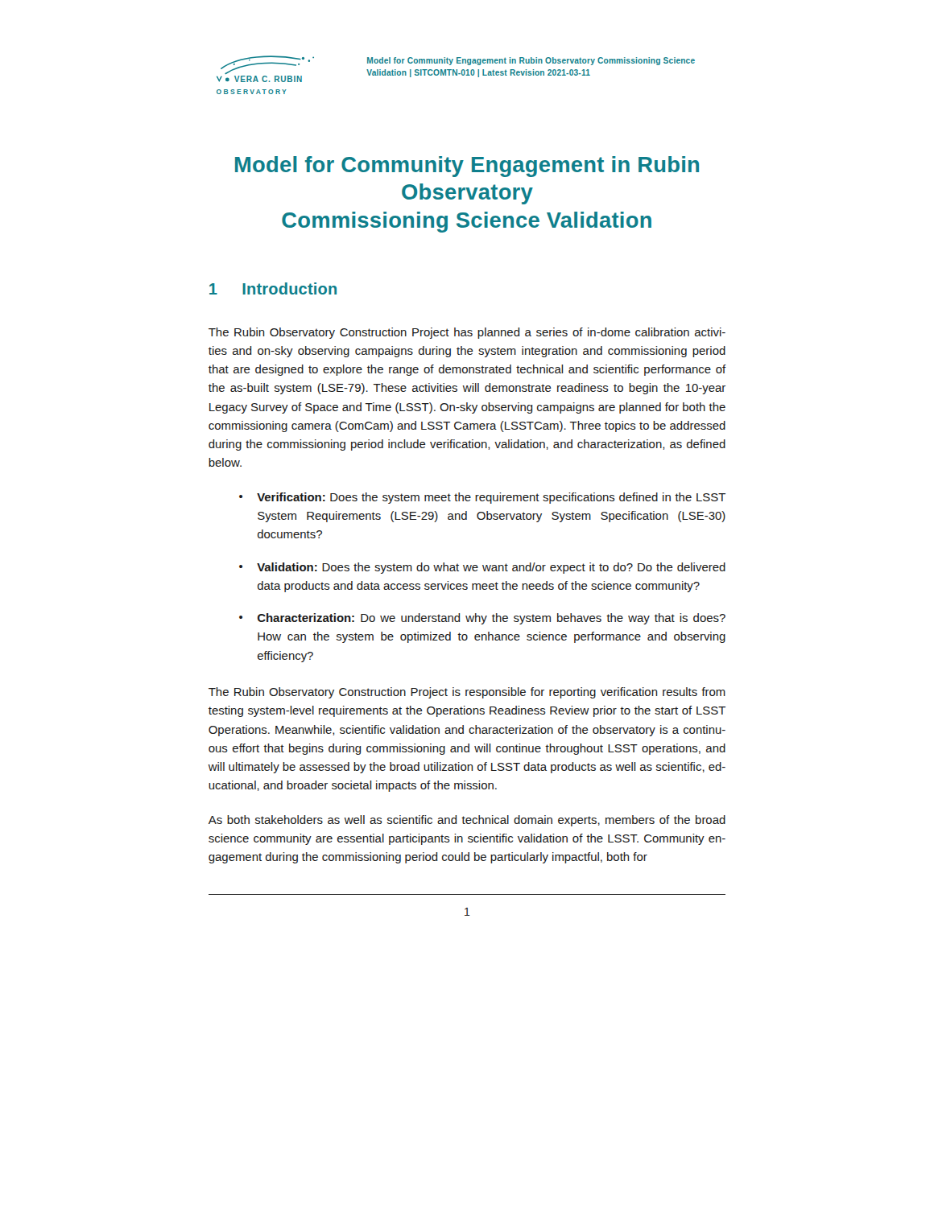VERA C. RUBIN OBSERVATORY
Model for Community Engagement in Rubin Observatory Commissioning Science Validation | SITCOMTN-010 | Latest Revision 2021-03-11
Model for Community Engagement in Rubin Observatory
Commissioning Science Validation
1 Introduction
The Rubin Observatory Construction Project has planned a series of in-dome calibration activities and on-sky observing campaigns during the system integration and commissioning period that are designed to explore the range of demonstrated technical and scientific performance of the as-built system (LSE-79). These activities will demonstrate readiness to begin the 10-year Legacy Survey of Space and Time (LSST). On-sky observing campaigns are planned for both the commissioning camera (ComCam) and LSST Camera (LSSTCam). Three topics to be addressed during the commissioning period include verification, validation, and characterization, as defined below.
Verification: Does the system meet the requirement specifications defined in the LSST System Requirements (LSE-29) and Observatory System Specification (LSE-30) documents?
Validation: Does the system do what we want and/or expect it to do? Do the delivered data products and data access services meet the needs of the science community?
Characterization: Do we understand why the system behaves the way that is does? How can the system be optimized to enhance science performance and observing efficiency?
The Rubin Observatory Construction Project is responsible for reporting verification results from testing system-level requirements at the Operations Readiness Review prior to the start of LSST Operations. Meanwhile, scientific validation and characterization of the observatory is a continuous effort that begins during commissioning and will continue throughout LSST operations, and will ultimately be assessed by the broad utilization of LSST data products as well as scientific, educational, and broader societal impacts of the mission.
As both stakeholders as well as scientific and technical domain experts, members of the broad science community are essential participants in scientific validation of the LSST. Community engagement during the commissioning period could be particularly impactful, both for
1